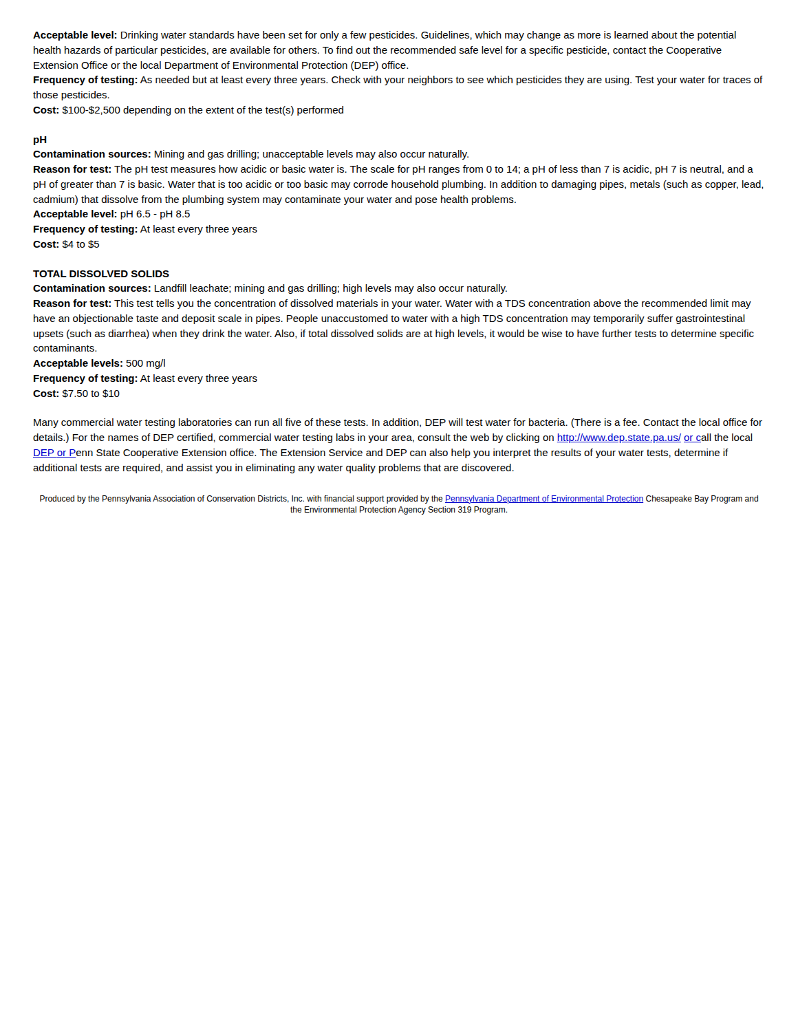Acceptable level: Drinking water standards have been set for only a few pesticides. Guidelines, which may change as more is learned about the potential health hazards of particular pesticides, are available for others. To find out the recommended safe level for a specific pesticide, contact the Cooperative Extension Office or the local Department of Environmental Protection (DEP) office.
Frequency of testing: As needed but at least every three years. Check with your neighbors to see which pesticides they are using. Test your water for traces of those pesticides.
Cost: $100-$2,500 depending on the extent of the test(s) performed
pH
Contamination sources: Mining and gas drilling; unacceptable levels may also occur naturally.
Reason for test: The pH test measures how acidic or basic water is. The scale for pH ranges from 0 to 14; a pH of less than 7 is acidic, pH 7 is neutral, and a pH of greater than 7 is basic. Water that is too acidic or too basic may corrode household plumbing. In addition to damaging pipes, metals (such as copper, lead, cadmium) that dissolve from the plumbing system may contaminate your water and pose health problems.
Acceptable level: pH 6.5 - pH 8.5
Frequency of testing: At least every three years
Cost: $4 to $5
TOTAL DISSOLVED SOLIDS
Contamination sources: Landfill leachate; mining and gas drilling; high levels may also occur naturally.
Reason for test: This test tells you the concentration of dissolved materials in your water. Water with a TDS concentration above the recommended limit may have an objectionable taste and deposit scale in pipes. People unaccustomed to water with a high TDS concentration may temporarily suffer gastrointestinal upsets (such as diarrhea) when they drink the water. Also, if total dissolved solids are at high levels, it would be wise to have further tests to determine specific contaminants.
Acceptable levels: 500 mg/l
Frequency of testing: At least every three years
Cost: $7.50 to $10
Many commercial water testing laboratories can run all five of these tests. In addition, DEP will test water for bacteria. (There is a fee. Contact the local office for details.) For the names of DEP certified, commercial water testing labs in your area, consult the web by clicking on http://www.dep.state.pa.us/ or call the local DEP or Penn State Cooperative Extension office. The Extension Service and DEP can also help you interpret the results of your water tests, determine if additional tests are required, and assist you in eliminating any water quality problems that are discovered.
Produced by the Pennsylvania Association of Conservation Districts, Inc. with financial support provided by the Pennsylvania Department of Environmental Protection Chesapeake Bay Program and the Environmental Protection Agency Section 319 Program.